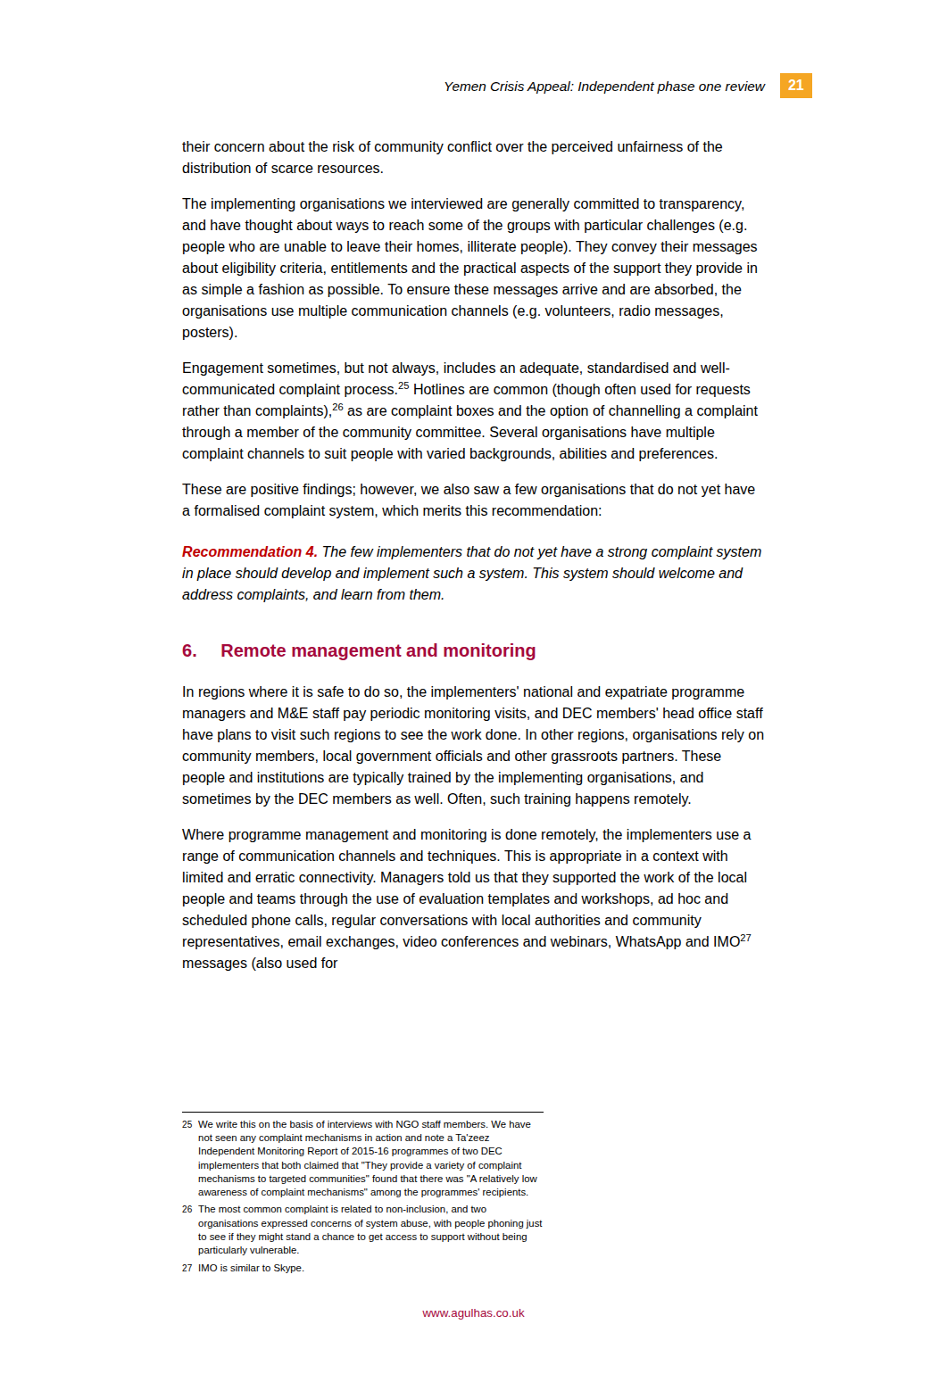Yemen Crisis Appeal: Independent phase one review 21
their concern about the risk of community conflict over the perceived unfairness of the distribution of scarce resources.
The implementing organisations we interviewed are generally committed to transparency, and have thought about ways to reach some of the groups with particular challenges (e.g. people who are unable to leave their homes, illiterate people). They convey their messages about eligibility criteria, entitlements and the practical aspects of the support they provide in as simple a fashion as possible. To ensure these messages arrive and are absorbed, the organisations use multiple communication channels (e.g. volunteers, radio messages, posters).
Engagement sometimes, but not always, includes an adequate, standardised and well-communicated complaint process.25 Hotlines are common (though often used for requests rather than complaints),26 as are complaint boxes and the option of channelling a complaint through a member of the community committee. Several organisations have multiple complaint channels to suit people with varied backgrounds, abilities and preferences.
These are positive findings; however, we also saw a few organisations that do not yet have a formalised complaint system, which merits this recommendation:
Recommendation 4. The few implementers that do not yet have a strong complaint system in place should develop and implement such a system. This system should welcome and address complaints, and learn from them.
6. Remote management and monitoring
In regions where it is safe to do so, the implementers' national and expatriate programme managers and M&E staff pay periodic monitoring visits, and DEC members' head office staff have plans to visit such regions to see the work done. In other regions, organisations rely on community members, local government officials and other grassroots partners. These people and institutions are typically trained by the implementing organisations, and sometimes by the DEC members as well. Often, such training happens remotely.
Where programme management and monitoring is done remotely, the implementers use a range of communication channels and techniques. This is appropriate in a context with limited and erratic connectivity. Managers told us that they supported the work of the local people and teams through the use of evaluation templates and workshops, ad hoc and scheduled phone calls, regular conversations with local authorities and community representatives, email exchanges, video conferences and webinars, WhatsApp and IMO27 messages (also used for
25
We write this on the basis of interviews with NGO staff members. We have not seen any complaint mechanisms in action and note a Ta'zeez Independent Monitoring Report of 2015-16 programmes of two DEC implementers that both claimed that "They provide a variety of complaint mechanisms to targeted communities" found that there was "A relatively low awareness of complaint mechanisms" among the programmes' recipients.
26
The most common complaint is related to non-inclusion, and two organisations expressed concerns of system abuse, with people phoning just to see if they might stand a chance to get access to support without being particularly vulnerable.
27
IMO is similar to Skype.
www.agulhas.co.uk